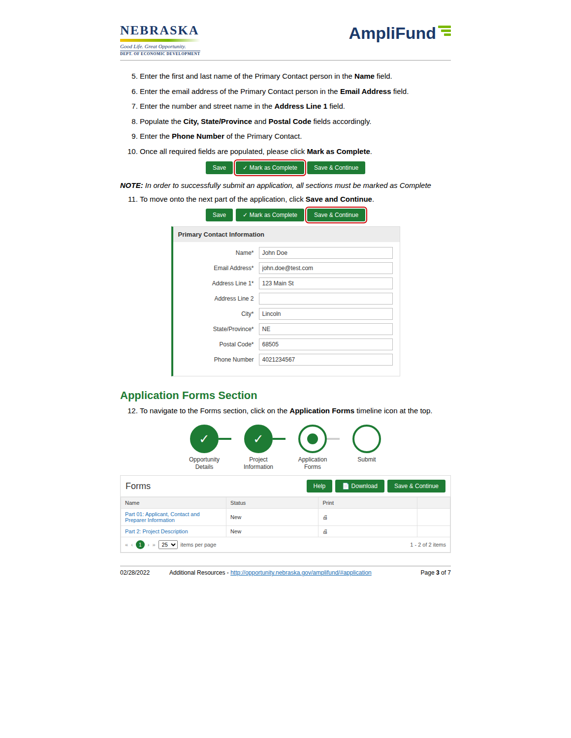NEBRASKA
Good Life. Great Opportunity.
DEPT. OF ECONOMIC DEVELOPMENT
AmpliFund
Enter the first and last name of the Primary Contact person in the Name field.
Enter the email address of the Primary Contact person in the Email Address field.
Enter the number and street name in the Address Line 1 field.
Populate the City, State/Province and Postal Code fields accordingly.
Enter the Phone Number of the Primary Contact.
Once all required fields are populated, please click Mark as Complete.
Save ✓ Mark as Complete Save & Continue
NOTE: In order to successfully submit an application, all sections must be marked as Complete
To move onto the next part of the application, click Save and Continue.
Save ✓ Mark as Complete Save & Continue
Primary Contact Information
Name*
Email Address*
Address Line 1*
Address Line 2
City*
State/Province*
Postal Code*
Phone Number
Application Forms Section
To navigate to the Forms section, click on the Application Forms timeline icon at the top.
✓
Opportunity
Details
✓
Project
Information
Application
Forms
Submit
Forms
Help 📄 Download Save & Continue
| Name | Status | Print | |
| --- | --- | --- | --- |
| Part 01: Applicant, Contact and Preparer Information | New | 🖨 | |
| Part 2: Project Description | New | 🖨 | |
« ‹ 1 › » 25 items per page 1 - 2 of 2 items
02/28/2022 Additional Resources - http://opportunity.nebraska.gov/amplifund/#application
Page 3 of 7